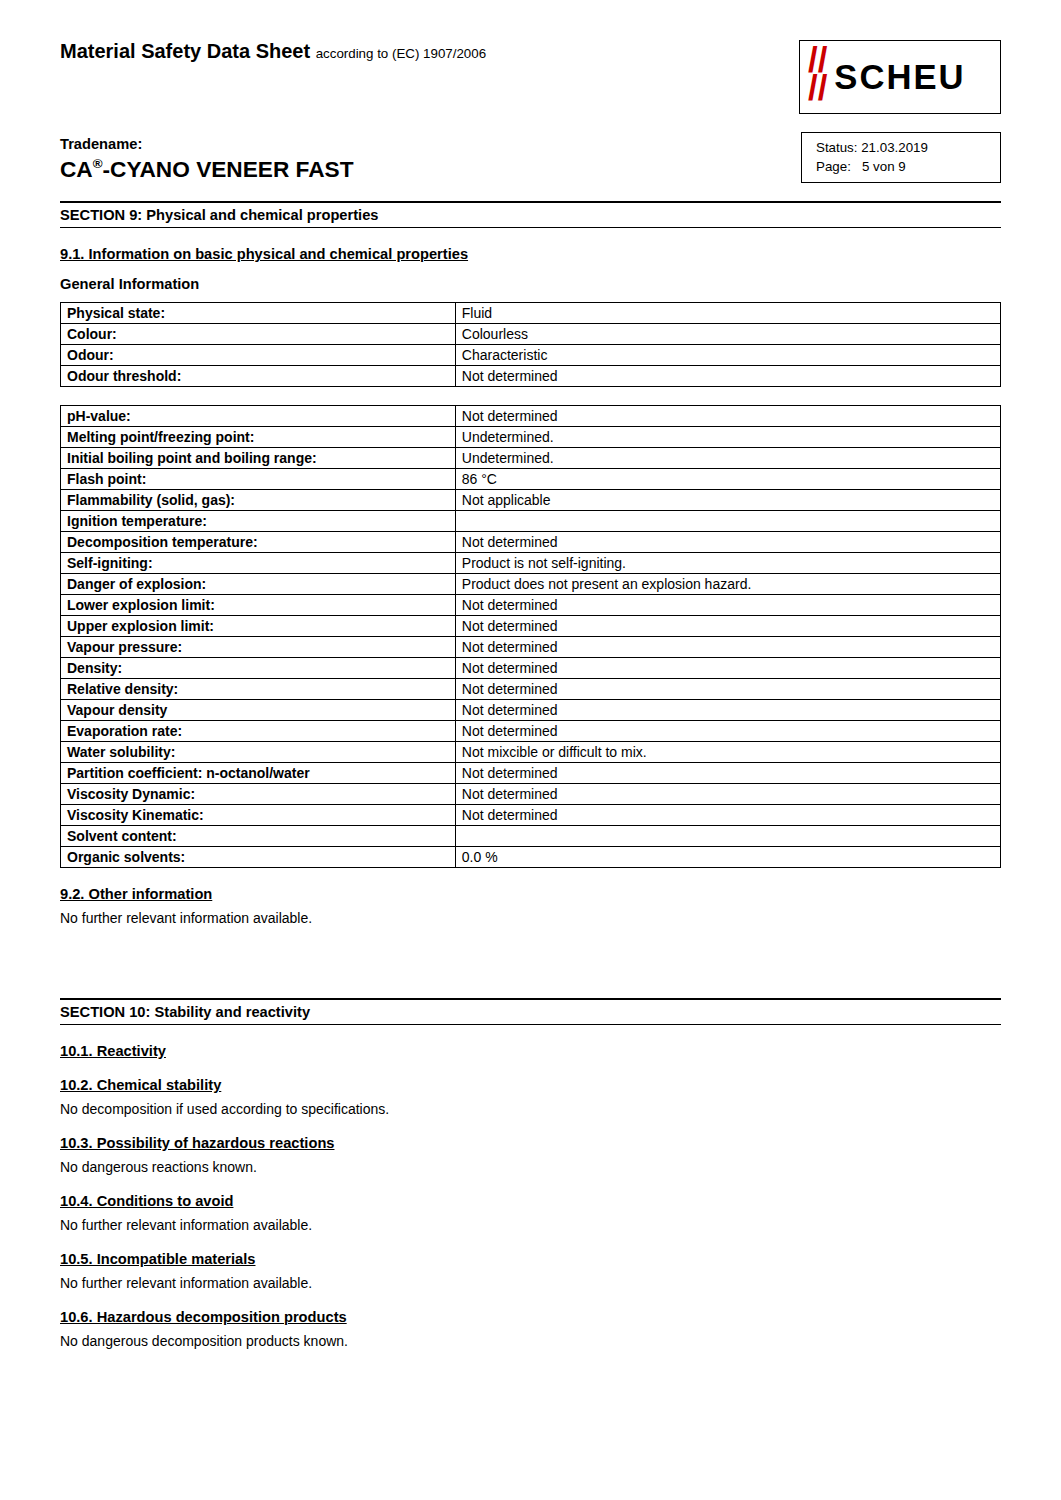Material Safety Data Sheet according to (EC) 1907/2006
//
// SCHEU
Tradename:
CA®-CYANO VENEER FAST
Status: 21.03.2019
Page: 5 von 9
SECTION 9: Physical and chemical properties
9.1. Information on basic physical and chemical properties
General Information
| Physical state: | Fluid |
| Colour: | Colourless |
| Odour: | Characteristic |
| Odour threshold: | Not determined |
| pH-value: | Not determined |
| Melting point/freezing point: | Undetermined. |
| Initial boiling point and boiling range: | Undetermined. |
| Flash point: | 86 °C |
| Flammability (solid, gas): | Not applicable |
| Ignition temperature: | |
| Decomposition temperature: | Not determined |
| Self-igniting: | Product is not self-igniting. |
| Danger of explosion: | Product does not present an explosion hazard. |
| Lower explosion limit: | Not determined |
| Upper explosion limit: | Not determined |
| Vapour pressure: | Not determined |
| Density: | Not determined |
| Relative density: | Not determined |
| Vapour density | Not determined |
| Evaporation rate: | Not determined |
| Water solubility: | Not mixcible or difficult to mix. |
| Partition coefficient: n-octanol/water | Not determined |
| Viscosity Dynamic: | Not determined |
| Viscosity Kinematic: | Not determined |
| Solvent content: | |
| Organic solvents: | 0.0 % |
9.2. Other information
No further relevant information available.
SECTION 10: Stability and reactivity
10.1. Reactivity
10.2. Chemical stability
No decomposition if used according to specifications.
10.3. Possibility of hazardous reactions
No dangerous reactions known.
10.4. Conditions to avoid
No further relevant information available.
10.5. Incompatible materials
No further relevant information available.
10.6. Hazardous decomposition products
No dangerous decomposition products known.